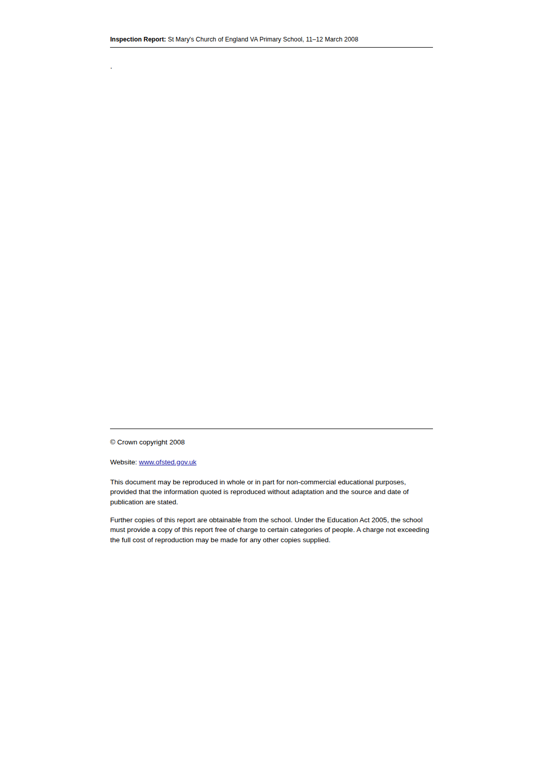Inspection Report: St Mary's Church of England VA Primary School, 11–12 March 2008
.
© Crown copyright 2008
Website: www.ofsted.gov.uk
This document may be reproduced in whole or in part for non-commercial educational purposes, provided that the information quoted is reproduced without adaptation and the source and date of publication are stated.
Further copies of this report are obtainable from the school. Under the Education Act 2005, the school must provide a copy of this report free of charge to certain categories of people. A charge not exceeding the full cost of reproduction may be made for any other copies supplied.